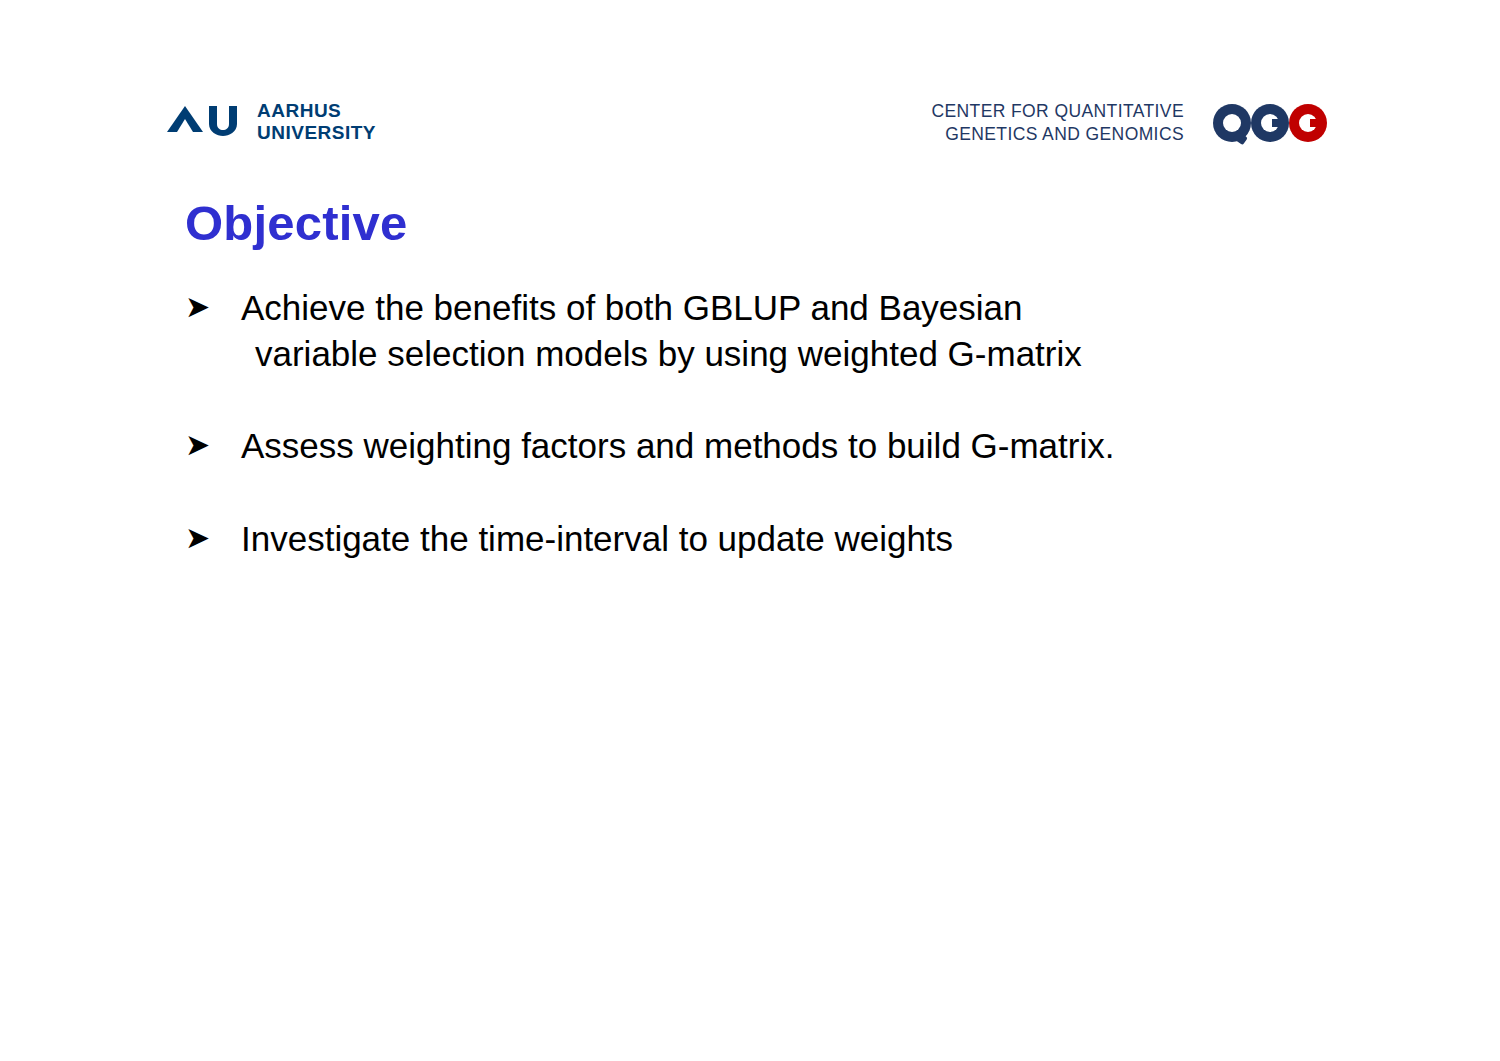AARHUS
UNIVERSITY
Center for Quantitative
Genetics and Genomics
Objective
Achieve the benefits of both GBLUP and Bayesianvariable selection models by using weighted G-matrix
Assess weighting factors and methods to build G-matrix.
Investigate the time-interval to update weights